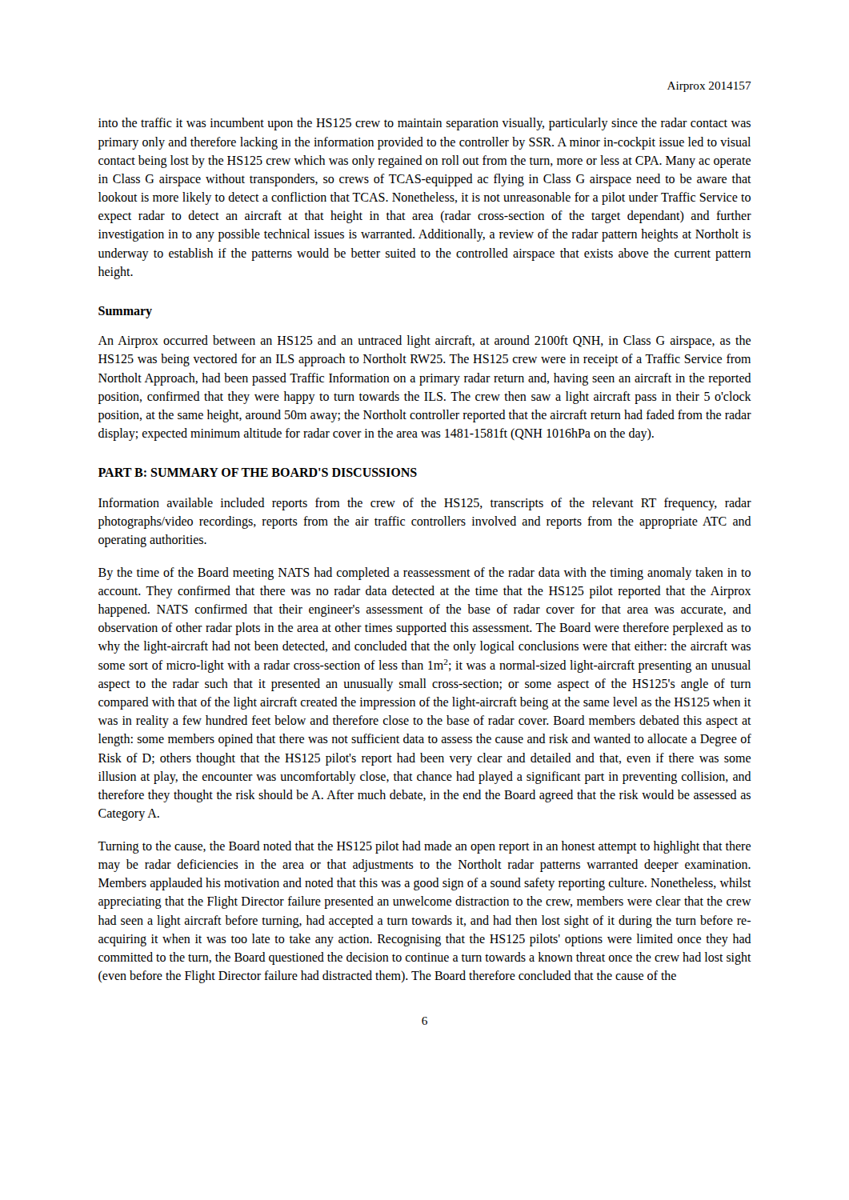Airprox 2014157
into the traffic it was incumbent upon the HS125 crew to maintain separation visually, particularly since the radar contact was primary only and therefore lacking in the information provided to the controller by SSR. A minor in-cockpit issue led to visual contact being lost by the HS125 crew which was only regained on roll out from the turn, more or less at CPA. Many ac operate in Class G airspace without transponders, so crews of TCAS-equipped ac flying in Class G airspace need to be aware that lookout is more likely to detect a confliction that TCAS. Nonetheless, it is not unreasonable for a pilot under Traffic Service to expect radar to detect an aircraft at that height in that area (radar cross-section of the target dependant) and further investigation in to any possible technical issues is warranted. Additionally, a review of the radar pattern heights at Northolt is underway to establish if the patterns would be better suited to the controlled airspace that exists above the current pattern height.
Summary
An Airprox occurred between an HS125 and an untraced light aircraft, at around 2100ft QNH, in Class G airspace, as the HS125 was being vectored for an ILS approach to Northolt RW25. The HS125 crew were in receipt of a Traffic Service from Northolt Approach, had been passed Traffic Information on a primary radar return and, having seen an aircraft in the reported position, confirmed that they were happy to turn towards the ILS. The crew then saw a light aircraft pass in their 5 o'clock position, at the same height, around 50m away; the Northolt controller reported that the aircraft return had faded from the radar display; expected minimum altitude for radar cover in the area was 1481-1581ft (QNH 1016hPa on the day).
PART B: SUMMARY OF THE BOARD'S DISCUSSIONS
Information available included reports from the crew of the HS125, transcripts of the relevant RT frequency, radar photographs/video recordings, reports from the air traffic controllers involved and reports from the appropriate ATC and operating authorities.
By the time of the Board meeting NATS had completed a reassessment of the radar data with the timing anomaly taken in to account. They confirmed that there was no radar data detected at the time that the HS125 pilot reported that the Airprox happened. NATS confirmed that their engineer's assessment of the base of radar cover for that area was accurate, and observation of other radar plots in the area at other times supported this assessment. The Board were therefore perplexed as to why the light-aircraft had not been detected, and concluded that the only logical conclusions were that either: the aircraft was some sort of micro-light with a radar cross-section of less than 1m2; it was a normal-sized light-aircraft presenting an unusual aspect to the radar such that it presented an unusually small cross-section; or some aspect of the HS125's angle of turn compared with that of the light aircraft created the impression of the light-aircraft being at the same level as the HS125 when it was in reality a few hundred feet below and therefore close to the base of radar cover. Board members debated this aspect at length: some members opined that there was not sufficient data to assess the cause and risk and wanted to allocate a Degree of Risk of D; others thought that the HS125 pilot's report had been very clear and detailed and that, even if there was some illusion at play, the encounter was uncomfortably close, that chance had played a significant part in preventing collision, and therefore they thought the risk should be A. After much debate, in the end the Board agreed that the risk would be assessed as Category A.
Turning to the cause, the Board noted that the HS125 pilot had made an open report in an honest attempt to highlight that there may be radar deficiencies in the area or that adjustments to the Northolt radar patterns warranted deeper examination. Members applauded his motivation and noted that this was a good sign of a sound safety reporting culture. Nonetheless, whilst appreciating that the Flight Director failure presented an unwelcome distraction to the crew, members were clear that the crew had seen a light aircraft before turning, had accepted a turn towards it, and had then lost sight of it during the turn before re-acquiring it when it was too late to take any action. Recognising that the HS125 pilots' options were limited once they had committed to the turn, the Board questioned the decision to continue a turn towards a known threat once the crew had lost sight (even before the Flight Director failure had distracted them). The Board therefore concluded that the cause of the
6